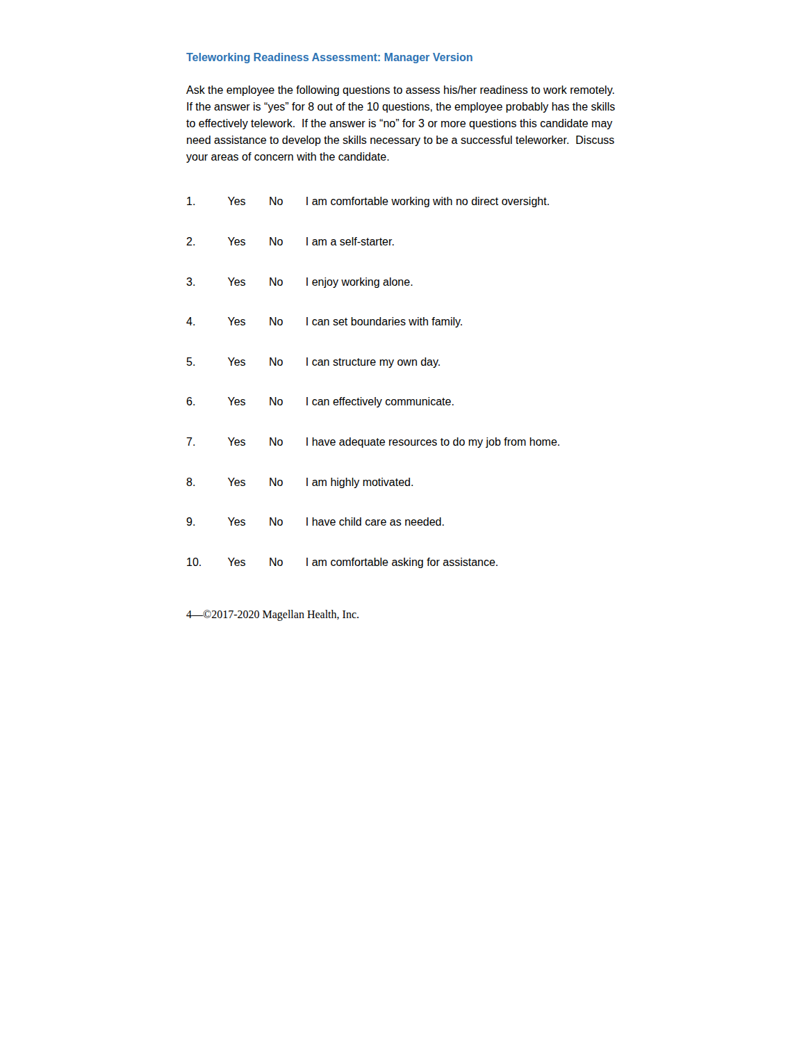Teleworking Readiness Assessment: Manager Version
Ask the employee the following questions to assess his/her readiness to work remotely. If the answer is “yes” for 8 out of the 10 questions, the employee probably has the skills to effectively telework. If the answer is “no” for 3 or more questions this candidate may need assistance to develop the skills necessary to be a successful teleworker. Discuss your areas of concern with the candidate.
Yes No I am comfortable working with no direct oversight.
Yes No I am a self-starter.
Yes No I enjoy working alone.
Yes No I can set boundaries with family.
Yes No I can structure my own day.
Yes No I can effectively communicate.
Yes No I have adequate resources to do my job from home.
Yes No I am highly motivated.
Yes No I have child care as needed.
Yes No I am comfortable asking for assistance.
4—©2017-2020 Magellan Health, Inc.